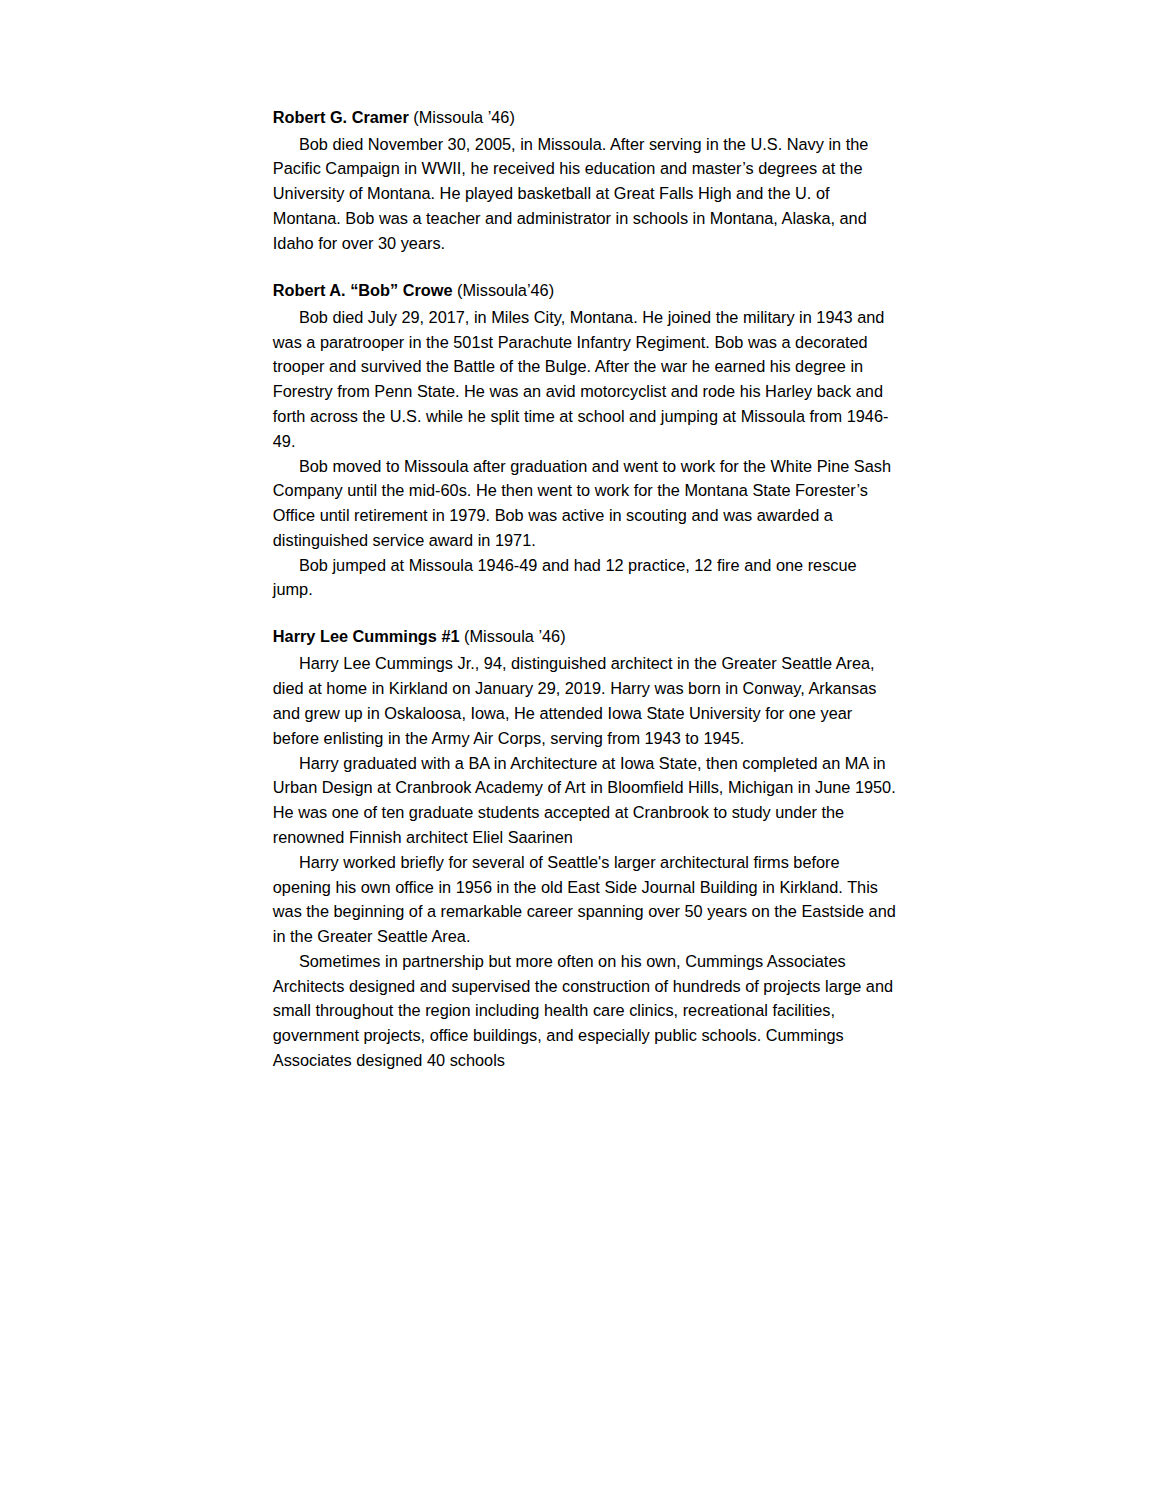Robert G. Cramer (Missoula ’46)
Bob died November 30, 2005, in Missoula. After serving in the U.S. Navy in the Pacific Campaign in WWII, he received his education and master’s degrees at the University of Montana. He played basketball at Great Falls High and the U. of Montana. Bob was a teacher and administrator in schools in Montana, Alaska, and Idaho for over 30 years.
Robert A. “Bob” Crowe (Missoula’46)
Bob died July 29, 2017, in Miles City, Montana. He joined the military in 1943 and was a paratrooper in the 501st Parachute Infantry Regiment. Bob was a decorated trooper and survived the Battle of the Bulge. After the war he earned his degree in Forestry from Penn State. He was an avid motorcyclist and rode his Harley back and forth across the U.S. while he split time at school and jumping at Missoula from 1946-49.
Bob moved to Missoula after graduation and went to work for the White Pine Sash Company until the mid-60s. He then went to work for the Montana State Forester’s Office until retirement in 1979. Bob was active in scouting and was awarded a distinguished service award in 1971.
Bob jumped at Missoula 1946-49 and had 12 practice, 12 fire and one rescue jump.
Harry Lee Cummings #1 (Missoula ’46)
Harry Lee Cummings Jr., 94, distinguished architect in the Greater Seattle Area, died at home in Kirkland on January 29, 2019. Harry was born in Conway, Arkansas and grew up in Oskaloosa, Iowa, He attended Iowa State University for one year before enlisting in the Army Air Corps, serving from 1943 to 1945.
Harry graduated with a BA in Architecture at Iowa State, then completed an MA in Urban Design at Cranbrook Academy of Art in Bloomfield Hills, Michigan in June 1950. He was one of ten graduate students accepted at Cranbrook to study under the renowned Finnish architect Eliel Saarinen
Harry worked briefly for several of Seattle's larger architectural firms before opening his own office in 1956 in the old East Side Journal Building in Kirkland. This was the beginning of a remarkable career spanning over 50 years on the Eastside and in the Greater Seattle Area.
Sometimes in partnership but more often on his own, Cummings Associates Architects designed and supervised the construction of hundreds of projects large and small throughout the region including health care clinics, recreational facilities, government projects, office buildings, and especially public schools. Cummings Associates designed 40 schools